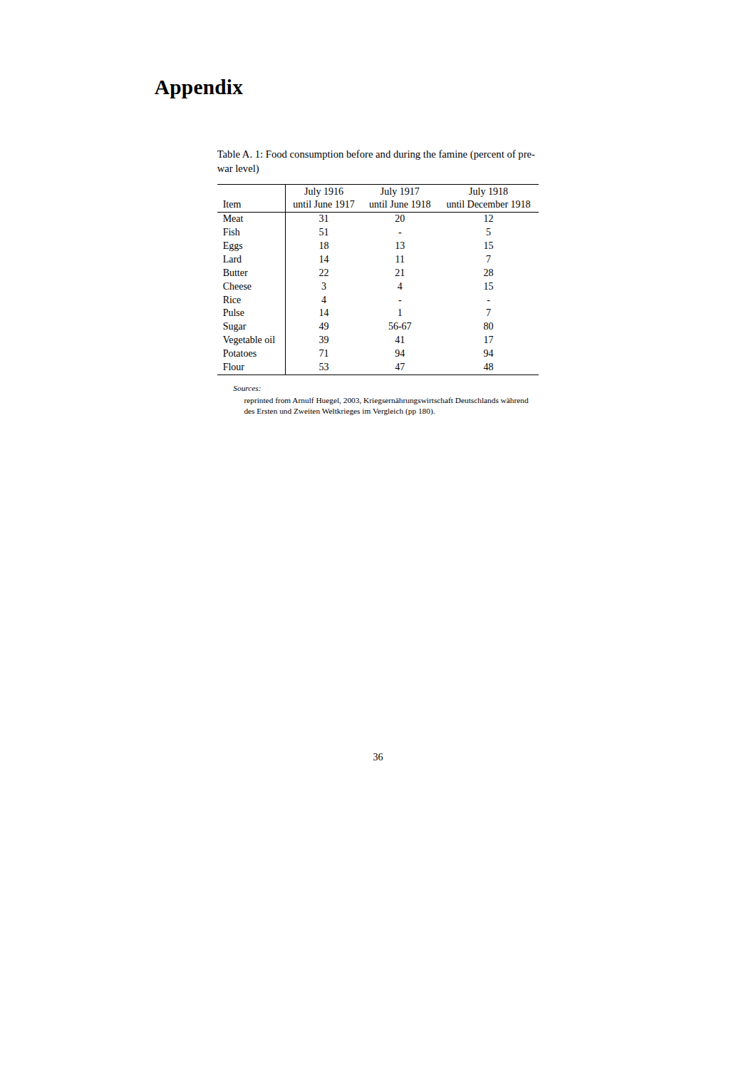Appendix
Table A. 1: Food consumption before and during the famine (percent of pre-war level)
| Item | July 1916 until June 1917 | July 1917 until June 1918 | July 1918 until December 1918 |
| --- | --- | --- | --- |
| Meat | 31 | 20 | 12 |
| Fish | 51 | - | 5 |
| Eggs | 18 | 13 | 15 |
| Lard | 14 | 11 | 7 |
| Butter | 22 | 21 | 28 |
| Cheese | 3 | 4 | 15 |
| Rice | 4 | - | - |
| Pulse | 14 | 1 | 7 |
| Sugar | 49 | 56-67 | 80 |
| Vegetable oil | 39 | 41 | 17 |
| Potatoes | 71 | 94 | 94 |
| Flour | 53 | 47 | 48 |
Sources:
reprinted from Arnulf Huegel, 2003, Kriegsernährungswirtschaft Deutschlands während des Ersten und Zweiten Weltkrieges im Vergleich (pp 180).
36